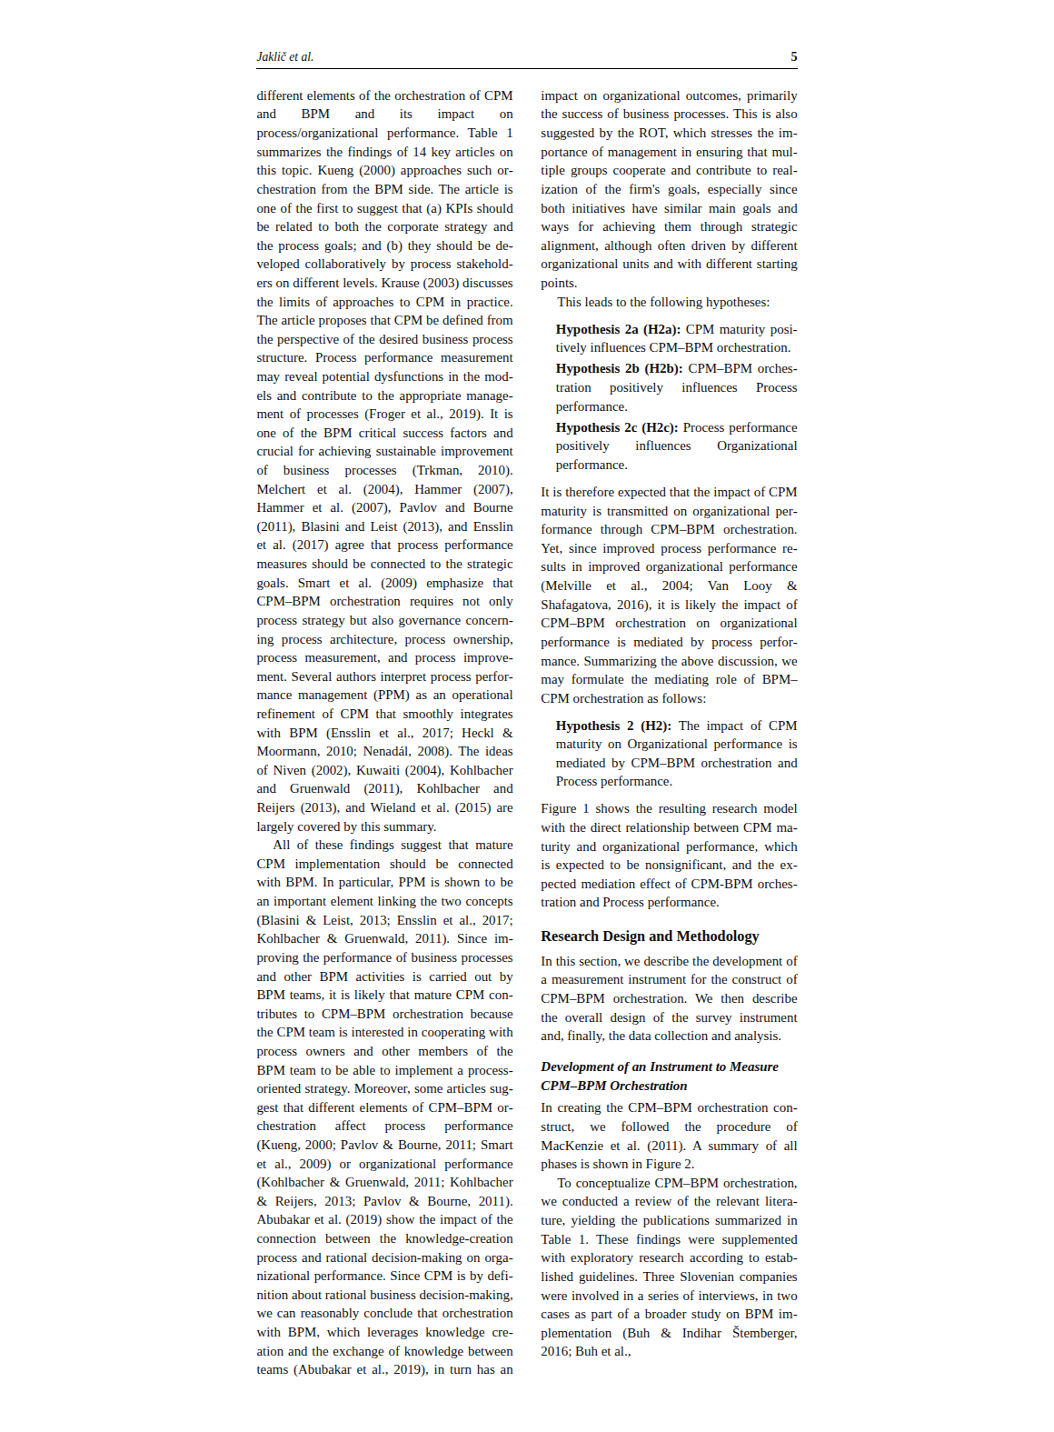Jaklič et al.
5
different elements of the orchestration of CPM and BPM and its impact on process/organizational performance. Table 1 summarizes the findings of 14 key articles on this topic. Kueng (2000) approaches such orchestration from the BPM side. The article is one of the first to suggest that (a) KPIs should be related to both the corporate strategy and the process goals; and (b) they should be developed collaboratively by process stakeholders on different levels. Krause (2003) discusses the limits of approaches to CPM in practice. The article proposes that CPM be defined from the perspective of the desired business process structure. Process performance measurement may reveal potential dysfunctions in the models and contribute to the appropriate management of processes (Froger et al., 2019). It is one of the BPM critical success factors and crucial for achieving sustainable improvement of business processes (Trkman, 2010). Melchert et al. (2004), Hammer (2007), Hammer et al. (2007), Pavlov and Bourne (2011), Blasini and Leist (2013), and Ensslin et al. (2017) agree that process performance measures should be connected to the strategic goals. Smart et al. (2009) emphasize that CPM–BPM orchestration requires not only process strategy but also governance concerning process architecture, process ownership, process measurement, and process improvement. Several authors interpret process performance management (PPM) as an operational refinement of CPM that smoothly integrates with BPM (Ensslin et al., 2017; Heckl & Moormann, 2010; Nenadál, 2008). The ideas of Niven (2002), Kuwaiti (2004), Kohlbacher and Gruenwald (2011), Kohlbacher and Reijers (2013), and Wieland et al. (2015) are largely covered by this summary.
All of these findings suggest that mature CPM implementation should be connected with BPM. In particular, PPM is shown to be an important element linking the two concepts (Blasini & Leist, 2013; Ensslin et al., 2017; Kohlbacher & Gruenwald, 2011). Since improving the performance of business processes and other BPM activities is carried out by BPM teams, it is likely that mature CPM contributes to CPM–BPM orchestration because the CPM team is interested in cooperating with process owners and other members of the BPM team to be able to implement a process-oriented strategy. Moreover, some articles suggest that different elements of CPM–BPM orchestration affect process performance (Kueng, 2000; Pavlov & Bourne, 2011; Smart et al., 2009) or organizational performance (Kohlbacher & Gruenwald, 2011; Kohlbacher & Reijers, 2013; Pavlov & Bourne, 2011). Abubakar et al. (2019) show the impact of the connection between the knowledge-creation process and rational decision-making on organizational performance. Since CPM is by definition about rational business decision-making, we can reasonably conclude that orchestration with BPM, which leverages knowledge creation and the exchange of knowledge between teams (Abubakar et al., 2019), in turn has an impact on organizational outcomes, primarily the success of business processes. This is also suggested by the ROT, which stresses the importance of management in ensuring that multiple groups cooperate and contribute to realization of the firm's goals, especially since both initiatives have similar main goals and ways for achieving them through strategic alignment, although often driven by different organizational units and with different starting points.
This leads to the following hypotheses:
Hypothesis 2a (H2a): CPM maturity positively influences CPM–BPM orchestration.
Hypothesis 2b (H2b): CPM–BPM orchestration positively influences Process performance.
Hypothesis 2c (H2c): Process performance positively influences Organizational performance.
It is therefore expected that the impact of CPM maturity is transmitted on organizational performance through CPM–BPM orchestration. Yet, since improved process performance results in improved organizational performance (Melville et al., 2004; Van Looy & Shafagatova, 2016), it is likely the impact of CPM–BPM orchestration on organizational performance is mediated by process performance. Summarizing the above discussion, we may formulate the mediating role of BPM–CPM orchestration as follows:
Hypothesis 2 (H2): The impact of CPM maturity on Organizational performance is mediated by CPM–BPM orchestration and Process performance.
Figure 1 shows the resulting research model with the direct relationship between CPM maturity and organizational performance, which is expected to be nonsignificant, and the expected mediation effect of CPM-BPM orchestration and Process performance.
Research Design and Methodology
In this section, we describe the development of a measurement instrument for the construct of CPM–BPM orchestration. We then describe the overall design of the survey instrument and, finally, the data collection and analysis.
Development of an Instrument to Measure CPM–BPM Orchestration
In creating the CPM–BPM orchestration construct, we followed the procedure of MacKenzie et al. (2011). A summary of all phases is shown in Figure 2.
To conceptualize CPM–BPM orchestration, we conducted a review of the relevant literature, yielding the publications summarized in Table 1. These findings were supplemented with exploratory research according to established guidelines. Three Slovenian companies were involved in a series of interviews, in two cases as part of a broader study on BPM implementation (Buh & Indihar Štemberger, 2016; Buh et al.,